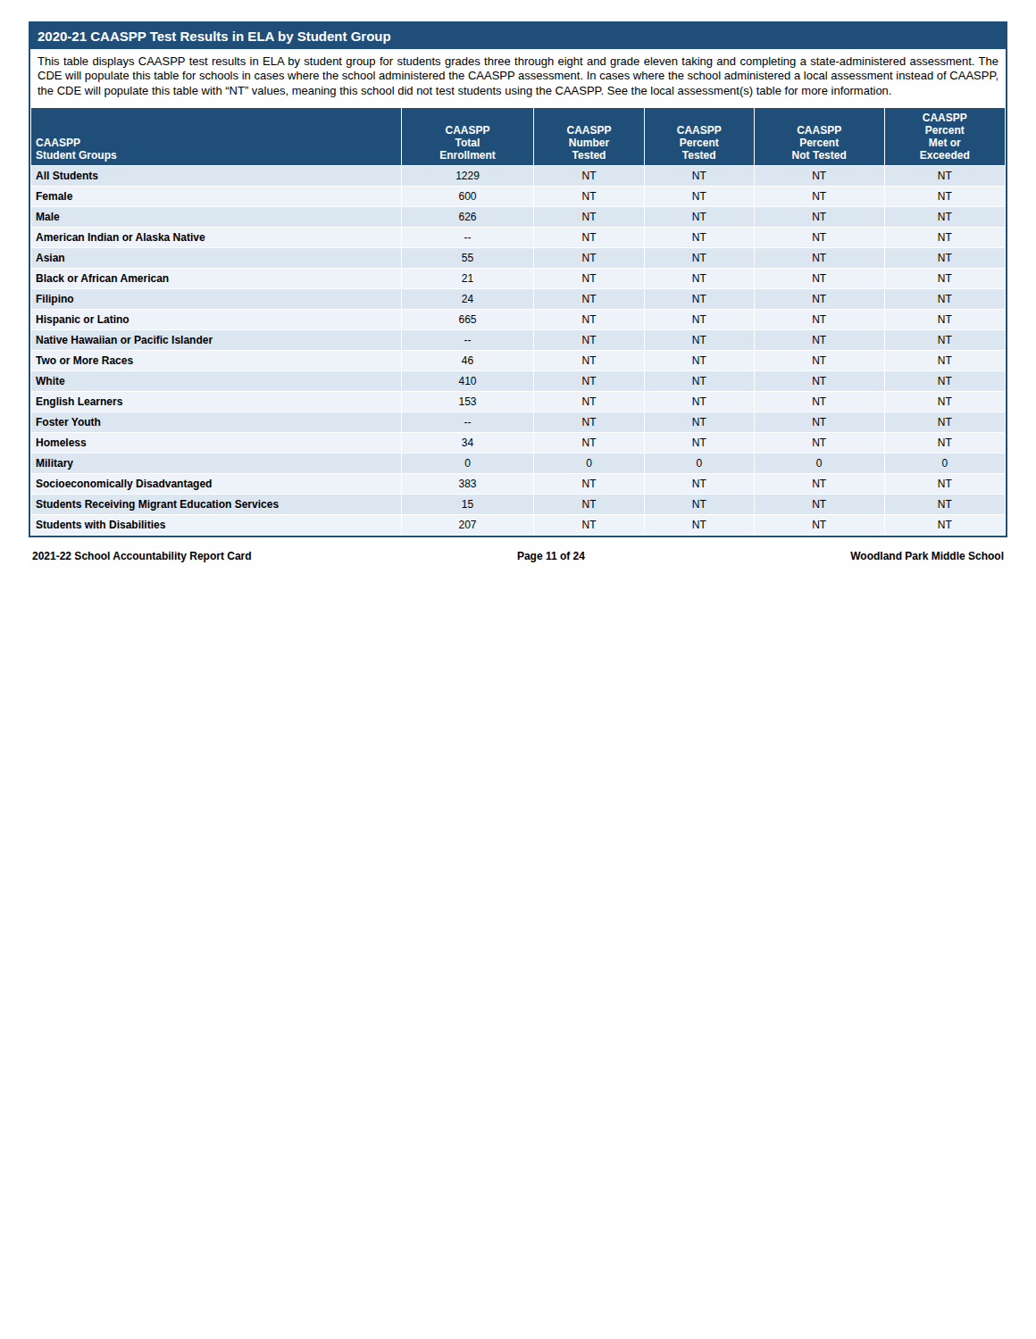2020-21 CAASPP Test Results in ELA by Student Group
This table displays CAASPP test results in ELA by student group for students grades three through eight and grade eleven taking and completing a state-administered assessment. The CDE will populate this table for schools in cases where the school administered the CAASPP assessment. In cases where the school administered a local assessment instead of CAASPP, the CDE will populate this table with “NT” values, meaning this school did not test students using the CAASPP. See the local assessment(s) table for more information.
| CAASPP Student Groups | CAASPP Total Enrollment | CAASPP Number Tested | CAASPP Percent Tested | CAASPP Percent Not Tested | CAASPP Percent Met or Exceeded |
| --- | --- | --- | --- | --- | --- |
| All Students | 1229 | NT | NT | NT | NT |
| Female | 600 | NT | NT | NT | NT |
| Male | 626 | NT | NT | NT | NT |
| American Indian or Alaska Native | -- | NT | NT | NT | NT |
| Asian | 55 | NT | NT | NT | NT |
| Black or African American | 21 | NT | NT | NT | NT |
| Filipino | 24 | NT | NT | NT | NT |
| Hispanic or Latino | 665 | NT | NT | NT | NT |
| Native Hawaiian or Pacific Islander | -- | NT | NT | NT | NT |
| Two or More Races | 46 | NT | NT | NT | NT |
| White | 410 | NT | NT | NT | NT |
| English Learners | 153 | NT | NT | NT | NT |
| Foster Youth | -- | NT | NT | NT | NT |
| Homeless | 34 | NT | NT | NT | NT |
| Military | 0 | 0 | 0 | 0 | 0 |
| Socioeconomically Disadvantaged | 383 | NT | NT | NT | NT |
| Students Receiving Migrant Education Services | 15 | NT | NT | NT | NT |
| Students with Disabilities | 207 | NT | NT | NT | NT |
2021-22 School Accountability Report Card
Page 11 of 24
Woodland Park Middle School